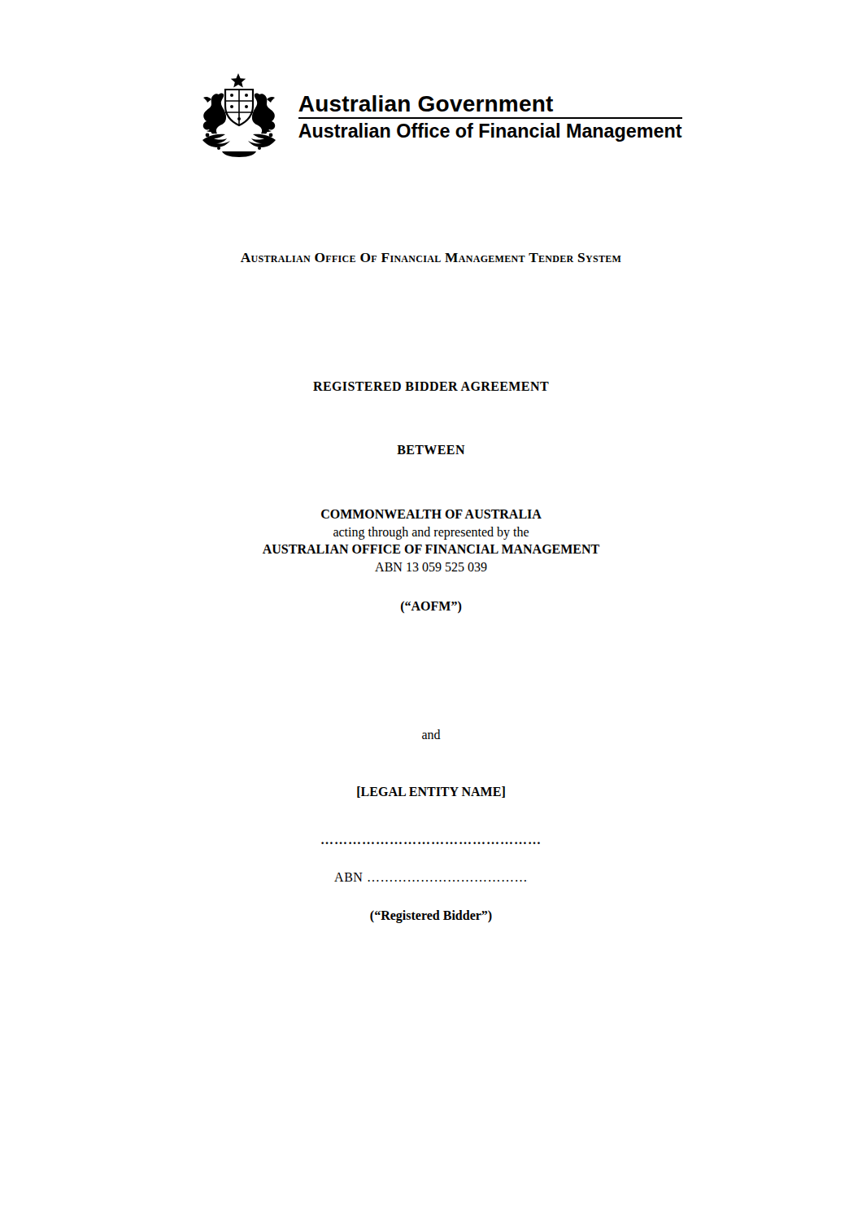| | Australian Government Australian Office of Financial Management |
Australian Office Of Financial Management Tender System
REGISTERED BIDDER AGREEMENT
BETWEEN
COMMONWEALTH OF AUSTRALIA
acting through and represented by the
AUSTRALIAN OFFICE OF FINANCIAL MANAGEMENT
ABN 13 059 525 039
(“AOFM”)
and
[LEGAL ENTITY NAME]
…………………………………………
ABN ………………………………
(“Registered Bidder”)